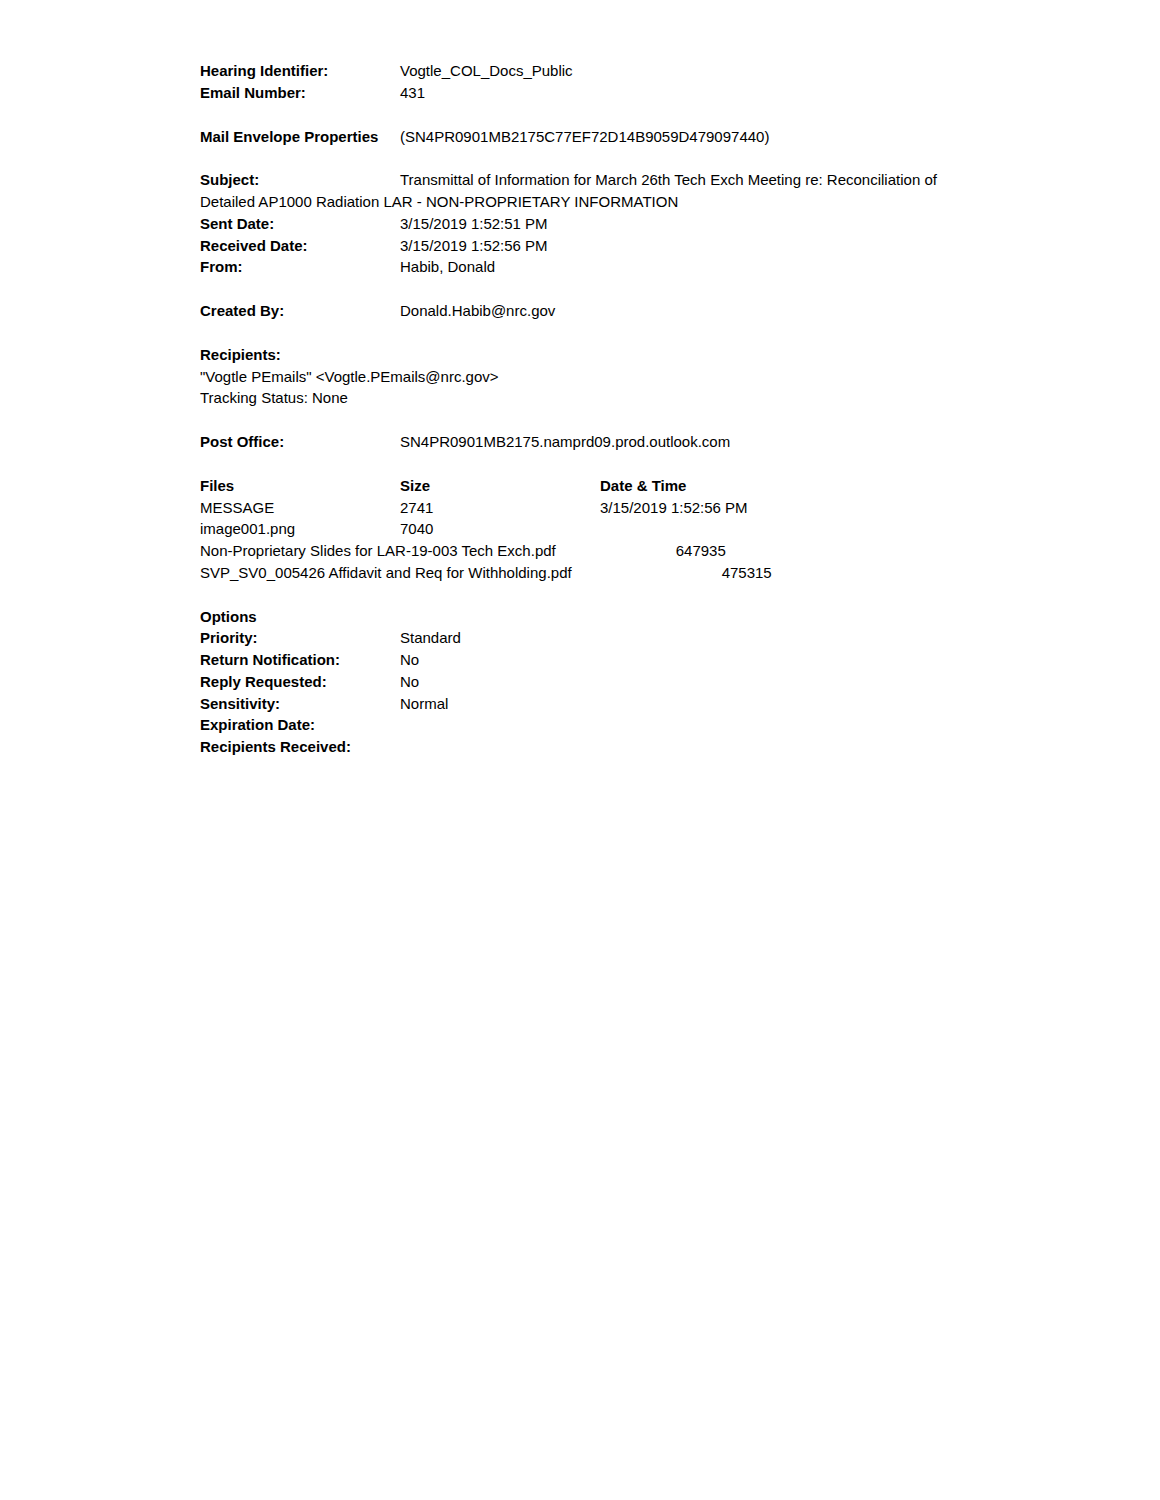Hearing Identifier:
Vogtle_COL_Docs_Public
Email Number:
431
Mail Envelope Properties
(SN4PR0901MB2175C77EF72D14B9059D479097440)
Subject:
Transmittal of Information for March 26th Tech Exch Meeting re: Reconciliation of
Detailed AP1000 Radiation LAR - NON-PROPRIETARY INFORMATION
Sent Date:
3/15/2019 1:52:51 PM
Received Date:
3/15/2019 1:52:56 PM
From:
Habib, Donald
Created By:
Donald.Habib@nrc.gov
Recipients:
"Vogtle PEmails" <Vogtle.PEmails@nrc.gov>
Tracking Status: None
Post Office:
SN4PR0901MB2175.namprd09.prod.outlook.com
Files
Size
Date & Time
MESSAGE
2741
3/15/2019 1:52:56 PM
image001.png
7040
Non-Proprietary Slides for LAR-19-003 Tech Exch.pdf
647935
SVP_SV0_005426 Affidavit and Req for Withholding.pdf
475315
Options
Priority:
Standard
Return Notification:
No
Reply Requested:
No
Sensitivity:
Normal
Expiration Date:
Recipients Received: